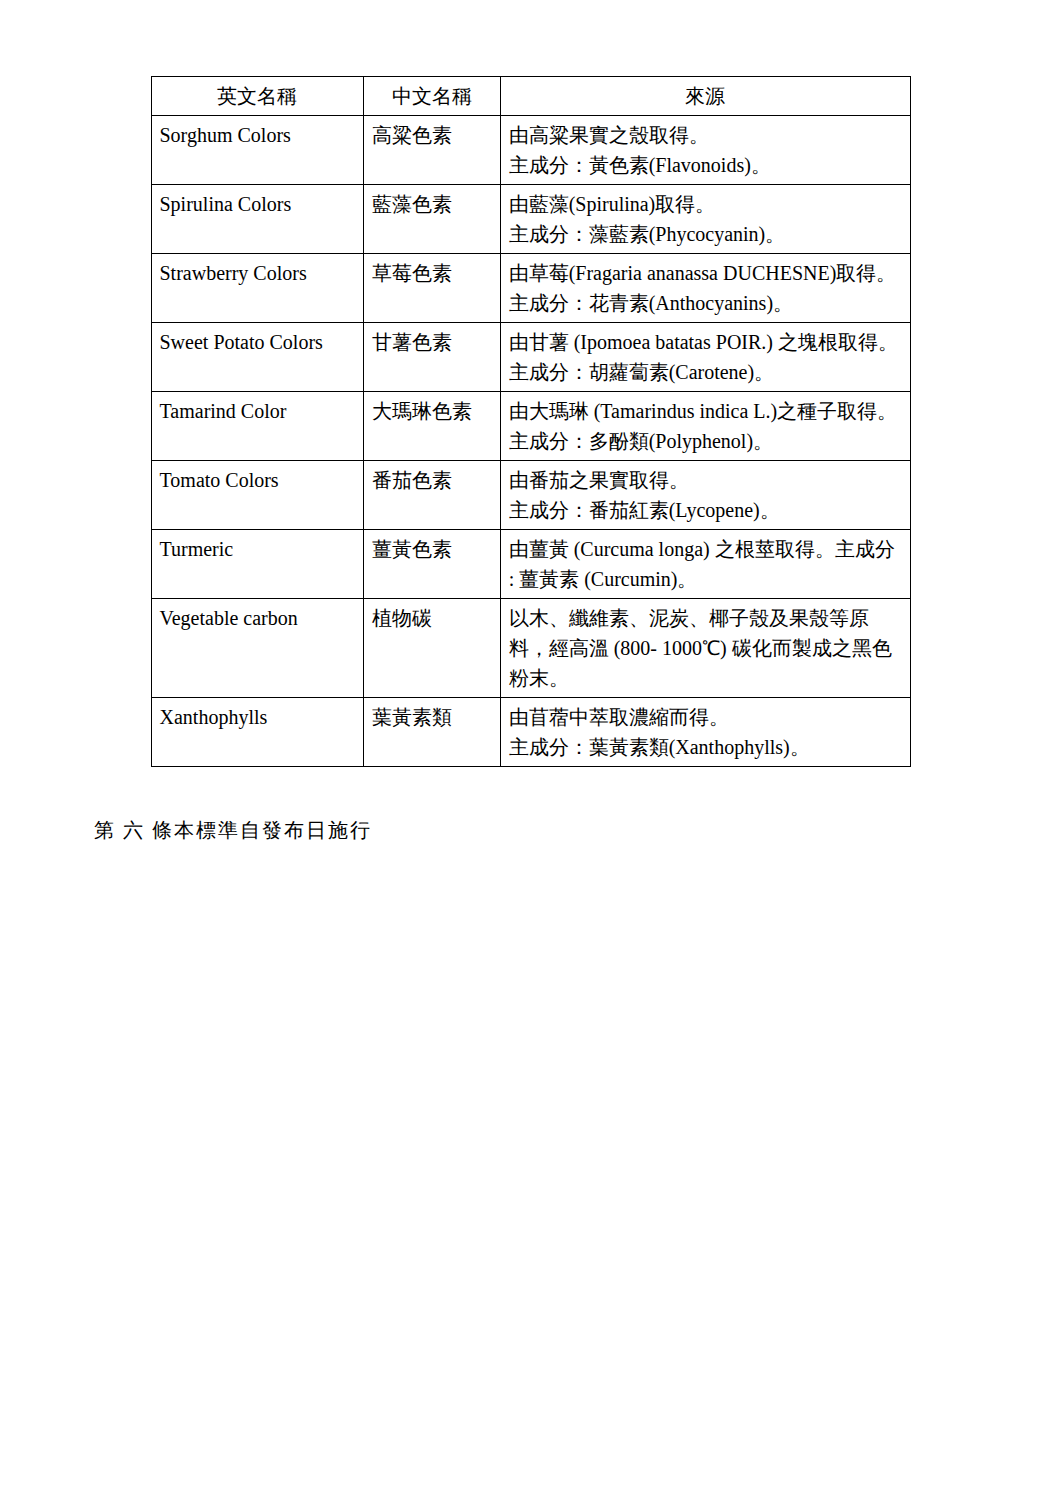| 英文名稱 | 中文名稱 | 來源 |
| --- | --- | --- |
| Sorghum Colors | 高粱色素 | 由高粱果實之殼取得。 主成分：黃色素(Flavonoids)。 |
| Spirulina Colors | 藍藻色素 | 由藍藻(Spirulina)取得。 主成分：藻藍素(Phycocyanin)。 |
| Strawberry Colors | 草莓色素 | 由草莓(Fragaria ananassa DUCHESNE)取得。 主成分：花青素(Anthocyanins)。 |
| Sweet Potato Colors | 甘薯色素 | 由甘薯 (Ipomoea batatas POIR.) 之塊根取得。 主成分：胡蘿蔔素(Carotene)。 |
| Tamarind Color | 大瑪琳色素 | 由大瑪琳 (Tamarindus indica L.)之種子取得。 主成分：多酚類(Polyphenol)。 |
| Tomato Colors | 番茄色素 | 由番茄之果實取得。 主成分：番茄紅素(Lycopene)。 |
| Turmeric | 薑黃色素 | 由薑黃 (Curcuma longa) 之根莖取得。主成分 : 薑黃素 (Curcumin)。 |
| Vegetable carbon | 植物碳 | 以木、纖維素、泥炭、椰子殼及果殼等原料，經高溫 (800- 1000℃) 碳化而製成之黑色粉末。 |
| Xanthophylls | 葉黃素類 | 由苜蓿中萃取濃縮而得。 主成分：葉黃素類(Xanthophylls)。 |
第 六 條本標準自發布日施行